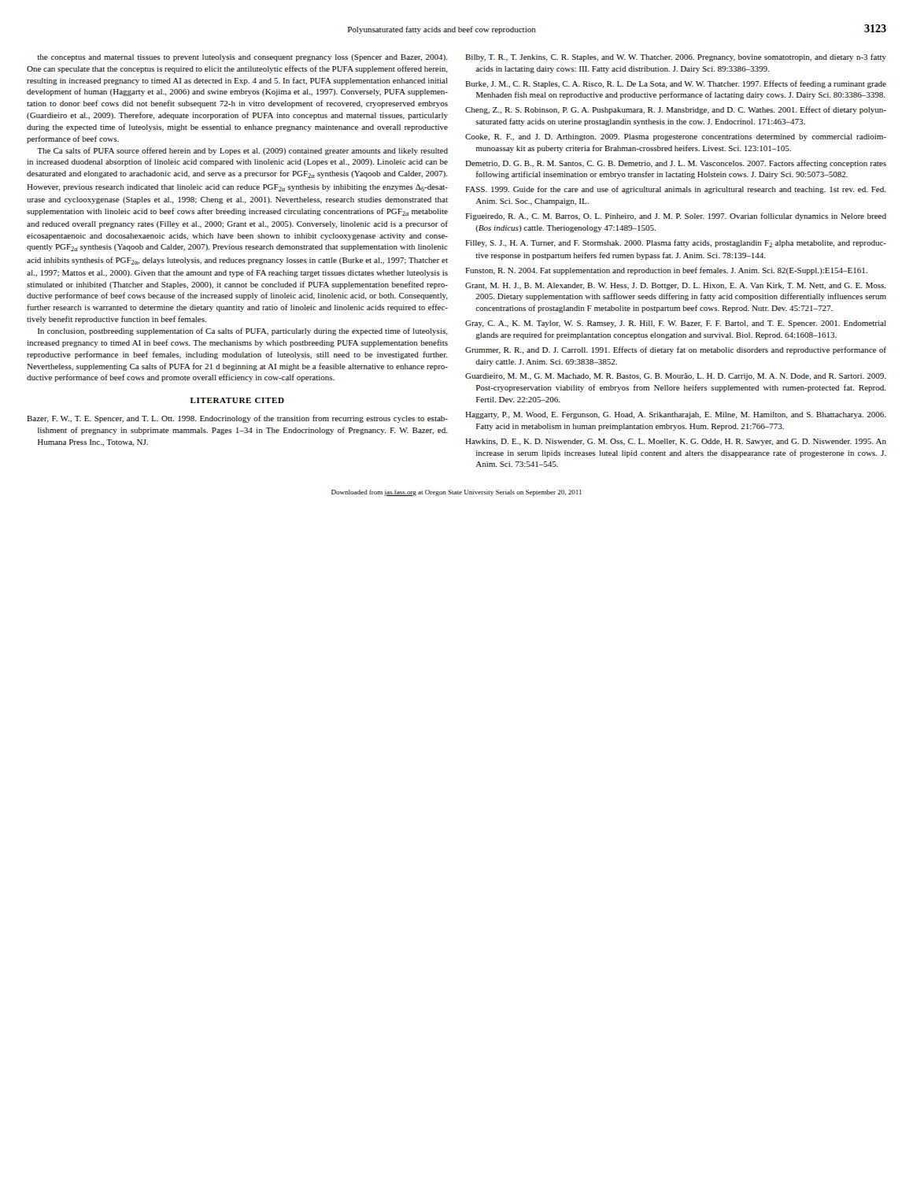Polyunsaturated fatty acids and beef cow reproduction
3123
the conceptus and maternal tissues to prevent luteolysis and consequent pregnancy loss (Spencer and Bazer, 2004). One can speculate that the conceptus is required to elicit the antiluteolytic effects of the PUFA supplement offered herein, resulting in increased pregnancy to timed AI as detected in Exp. 4 and 5. In fact, PUFA supplementation enhanced initial development of human (Haggarty et al., 2006) and swine embryos (Kojima et al., 1997). Conversely, PUFA supplementation to donor beef cows did not benefit subsequent 72-h in vitro development of recovered, cryopreserved embryos (Guardieiro et al., 2009). Therefore, adequate incorporation of PUFA into conceptus and maternal tissues, particularly during the expected time of luteolysis, might be essential to enhance pregnancy maintenance and overall reproductive performance of beef cows.
The Ca salts of PUFA source offered herein and by Lopes et al. (2009) contained greater amounts and likely resulted in increased duodenal absorption of linoleic acid compared with linolenic acid (Lopes et al., 2009). Linoleic acid can be desaturated and elongated to arachadonic acid, and serve as a precursor for PGF2α synthesis (Yaqoob and Calder, 2007). However, previous research indicated that linoleic acid can reduce PGF2α synthesis by inhibiting the enzymes Δ6-desaturase and cyclooxygenase (Staples et al., 1998; Cheng et al., 2001). Nevertheless, research studies demonstrated that supplementation with linoleic acid to beef cows after breeding increased circulating concentrations of PGF2α metabolite and reduced overall pregnancy rates (Filley et al., 2000; Grant et al., 2005). Conversely, linolenic acid is a precursor of eicosapentaenoic and docosahexaenoic acids, which have been shown to inhibit cyclooxygenase activity and consequently PGF2α synthesis (Yaqoob and Calder, 2007). Previous research demonstrated that supplementation with linolenic acid inhibits synthesis of PGF2α, delays luteolysis, and reduces pregnancy losses in cattle (Burke et al., 1997; Thatcher et al., 1997; Mattos et al., 2000). Given that the amount and type of FA reaching target tissues dictates whether luteolysis is stimulated or inhibited (Thatcher and Staples, 2000), it cannot be concluded if PUFA supplementation benefited reproductive performance of beef cows because of the increased supply of linoleic acid, linolenic acid, or both. Consequently, further research is warranted to determine the dietary quantity and ratio of linoleic and linolenic acids required to effectively benefit reproductive function in beef females.
In conclusion, postbreeding supplementation of Ca salts of PUFA, particularly during the expected time of luteolysis, increased pregnancy to timed AI in beef cows. The mechanisms by which postbreeding PUFA supplementation benefits reproductive performance in beef females, including modulation of luteolysis, still need to be investigated further. Nevertheless, supplementing Ca salts of PUFA for 21 d beginning at AI might be a feasible alternative to enhance reproductive performance of beef cows and promote overall efficiency in cow-calf operations.
LITERATURE CITED
Bazer, F. W., T. E. Spencer, and T. L. Ott. 1998. Endocrinology of the transition from recurring estrous cycles to establishment of pregnancy in subprimate mammals. Pages 1–34 in The Endocrinology of Pregnancy. F. W. Bazer, ed. Humana Press Inc., Totowa, NJ.
Bilby, T. R., T. Jenkins, C. R. Staples, and W. W. Thatcher. 2006. Pregnancy, bovine somatotropin, and dietary n-3 fatty acids in lactating dairy cows: III. Fatty acid distribution. J. Dairy Sci. 89:3386–3399.
Burke, J. M., C. R. Staples, C. A. Risco, R. L. De La Sota, and W. W. Thatcher. 1997. Effects of feeding a ruminant grade Menhaden fish meal on reproductive and productive performance of lactating dairy cows. J. Dairy Sci. 80:3386–3398.
Cheng, Z., R. S. Robinson, P. G. A. Pushpakumara, R. J. Mansbridge, and D. C. Wathes. 2001. Effect of dietary polyunsaturated fatty acids on uterine prostaglandin synthesis in the cow. J. Endocrinol. 171:463–473.
Cooke, R. F., and J. D. Arthington. 2009. Plasma progesterone concentrations determined by commercial radioimmunoassay kit as puberty criteria for Brahman-crossbred heifers. Livest. Sci. 123:101–105.
Demetrio, D. G. B., R. M. Santos, C. G. B. Demetrio, and J. L. M. Vasconcelos. 2007. Factors affecting conception rates following artificial insemination or embryo transfer in lactating Holstein cows. J. Dairy Sci. 90:5073–5082.
FASS. 1999. Guide for the care and use of agricultural animals in agricultural research and teaching. 1st rev. ed. Fed. Anim. Sci. Soc., Champaign, IL.
Figueiredo, R. A., C. M. Barros, O. L. Pinheiro, and J. M. P. Soler. 1997. Ovarian follicular dynamics in Nelore breed (Bos indicus) cattle. Theriogenology 47:1489–1505.
Filley, S. J., H. A. Turner, and F. Stormshak. 2000. Plasma fatty acids, prostaglandin F2 alpha metabolite, and reproductive response in postpartum heifers fed rumen bypass fat. J. Anim. Sci. 78:139–144.
Funston, R. N. 2004. Fat supplementation and reproduction in beef females. J. Anim. Sci. 82(E-Suppl.):E154–E161.
Grant, M. H. J., B. M. Alexander, B. W. Hess, J. D. Bottger, D. L. Hixon, E. A. Van Kirk, T. M. Nett, and G. E. Moss. 2005. Dietary supplementation with safflower seeds differing in fatty acid composition differentially influences serum concentrations of prostaglandin F metabolite in postpartum beef cows. Reprod. Nutr. Dev. 45:721–727.
Gray, C. A., K. M. Taylor, W. S. Ramsey, J. R. Hill, F. W. Bazer, F. F. Bartol, and T. E. Spencer. 2001. Endometrial glands are required for preimplantation conceptus elongation and survival. Biol. Reprod. 64:1608–1613.
Grummer, R. R., and D. J. Carroll. 1991. Effects of dietary fat on metabolic disorders and reproductive performance of dairy cattle. J. Anim. Sci. 69:3838–3852.
Guardieiro, M. M., G. M. Machado, M. R. Bastos, G. B. Mourão, L. H. D. Carrijo, M. A. N. Dode, and R. Sartori. 2009. Post-cryopreservation viability of embryos from Nellore heifers supplemented with rumen-protected fat. Reprod. Fertil. Dev. 22:205–206.
Haggarty, P., M. Wood, E. Fergunson, G. Hoad, A. Srikantharajah, E. Milne, M. Hamilton, and S. Bhattacharya. 2006. Fatty acid in metabolism in human preimplantation embryos. Hum. Reprod. 21:766–773.
Hawkins, D. E., K. D. Niswender, G. M. Oss, C. L. Moeller, K. G. Odde, H. R. Sawyer, and G. D. Niswender. 1995. An increase in serum lipids increases luteal lipid content and alters the disappearance rate of progesterone in cows. J. Anim. Sci. 73:541–545.
Downloaded from jas.fass.org at Oregon State University Serials on September 20, 2011